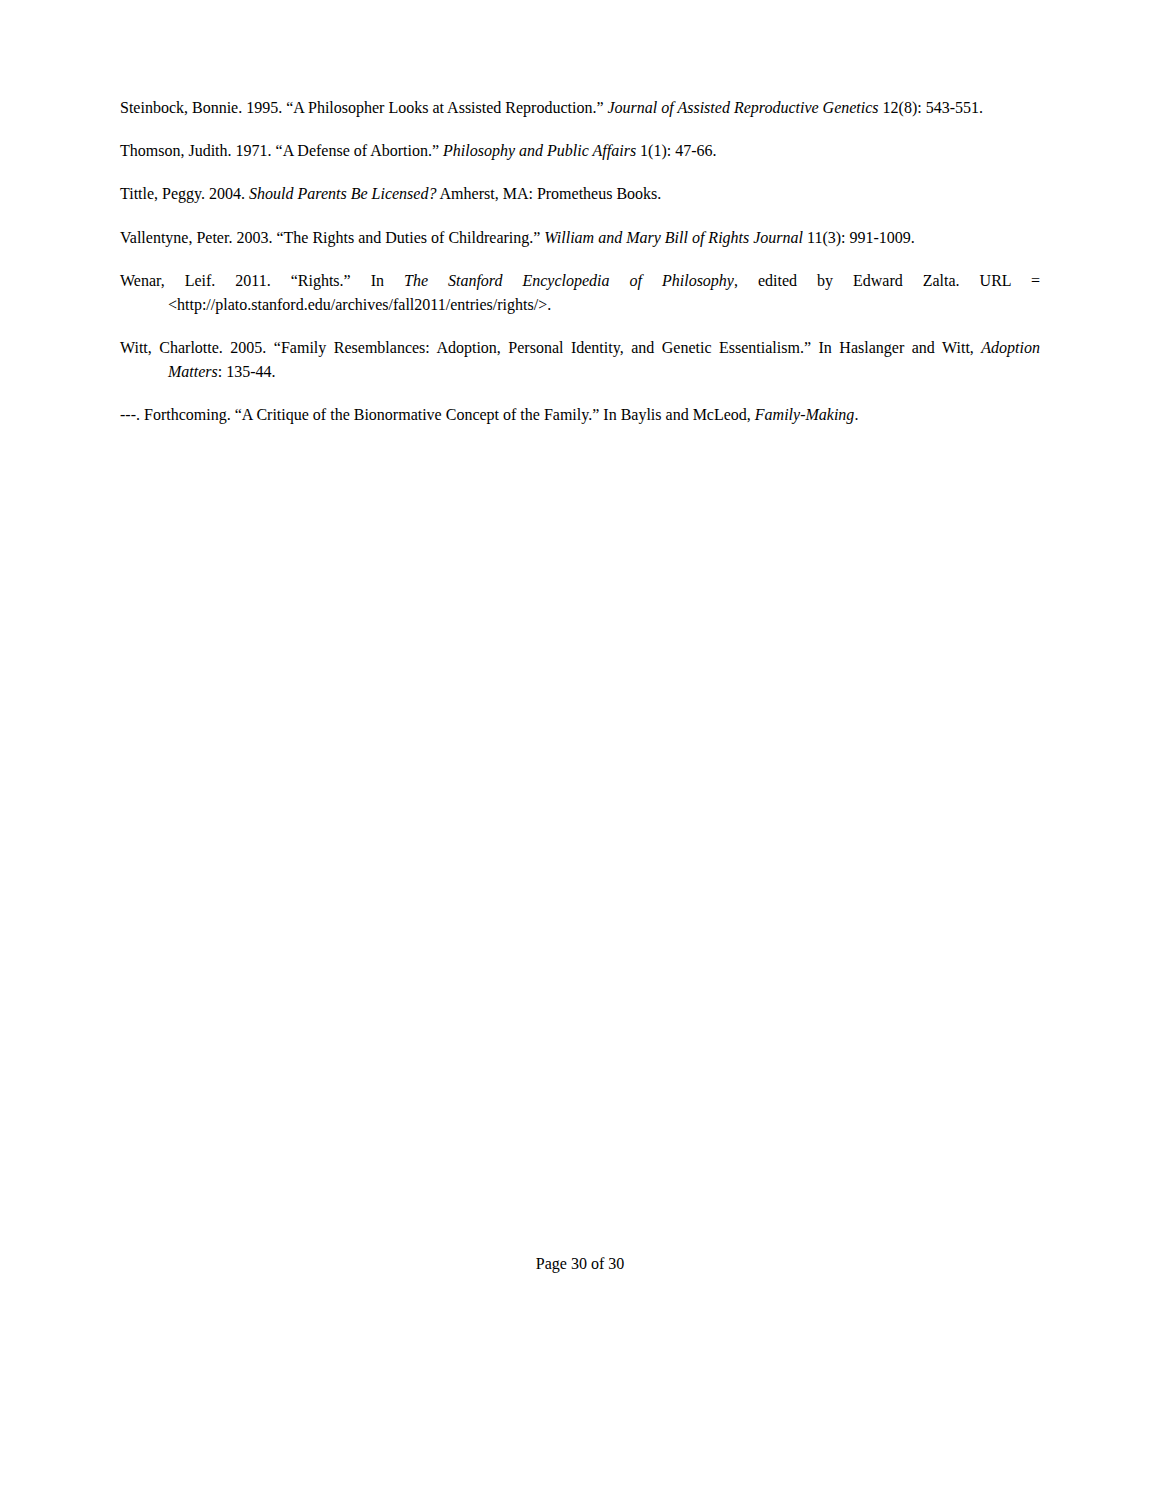Steinbock, Bonnie. 1995. “A Philosopher Looks at Assisted Reproduction.” Journal of Assisted Reproductive Genetics 12(8): 543-551.
Thomson, Judith. 1971. “A Defense of Abortion.” Philosophy and Public Affairs 1(1): 47-66.
Tittle, Peggy. 2004. Should Parents Be Licensed? Amherst, MA: Prometheus Books.
Vallentyne, Peter. 2003. “The Rights and Duties of Childrearing.” William and Mary Bill of Rights Journal 11(3): 991-1009.
Wenar, Leif. 2011. “Rights.” In The Stanford Encyclopedia of Philosophy, edited by Edward Zalta. URL = <http://plato.stanford.edu/archives/fall2011/entries/rights/>.
Witt, Charlotte. 2005. “Family Resemblances: Adoption, Personal Identity, and Genetic Essentialism.” In Haslanger and Witt, Adoption Matters: 135-44.
---. Forthcoming. “A Critique of the Bionormative Concept of the Family.” In Baylis and McLeod, Family-Making.
Page 30 of 30